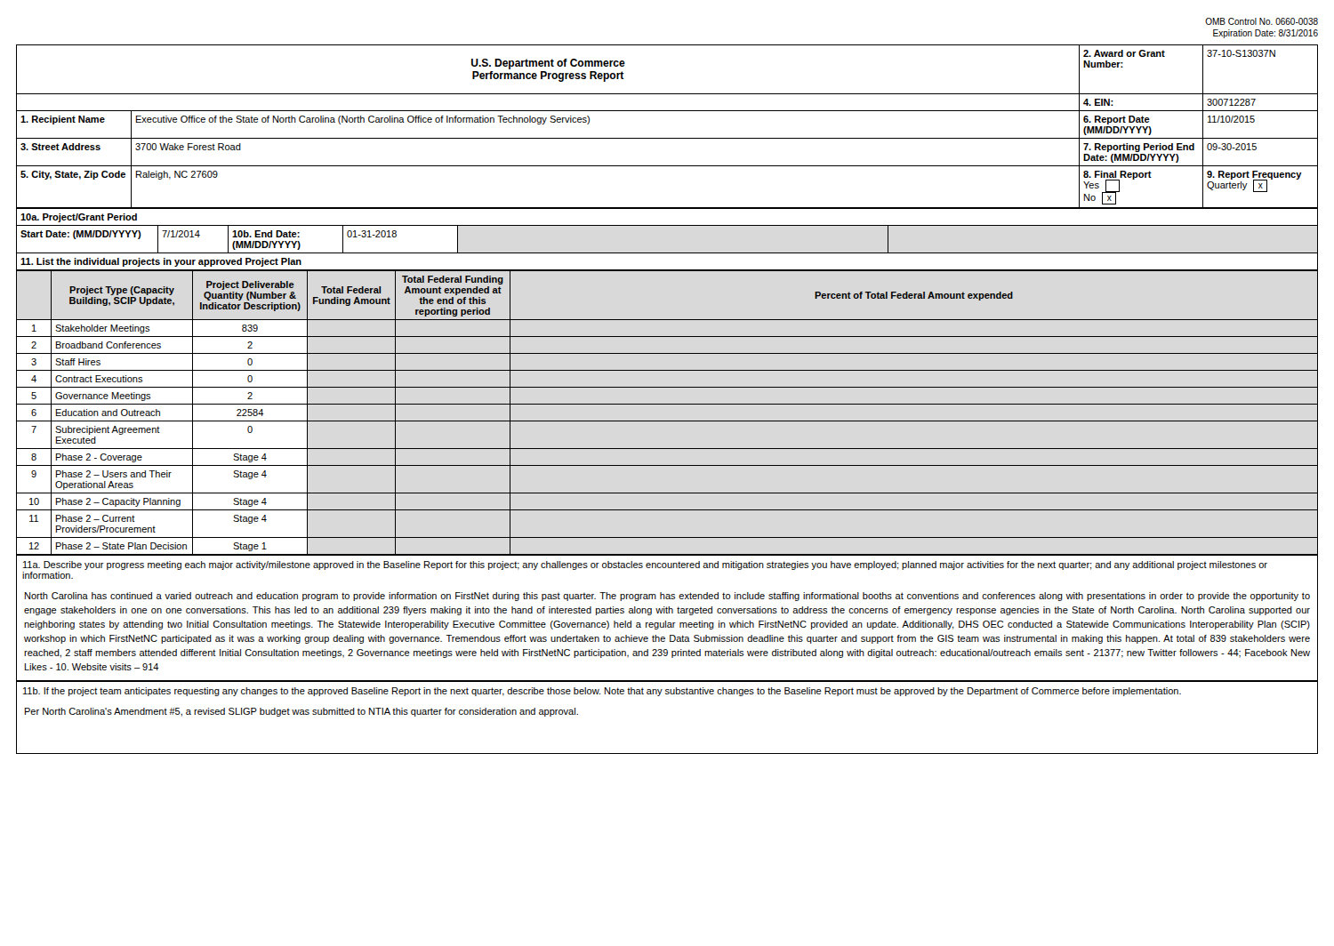OMB Control No. 0660-0038
Expiration Date: 8/31/2016
| U.S. Department of Commerce Performance Progress Report | 2. Award or Grant Number: | 37-10-S13037N |
| | 4. EIN: | 300712287 |
| 1. Recipient Name | Executive Office of the State of North Carolina (North Carolina Office of Information Technology Services) | 6. Report Date (MM/DD/YYYY) | 11/10/2015 |
| 3. Street Address | 3700 Wake Forest Road | 7. Reporting Period End Date: (MM/DD/YYYY) | 09-30-2015 |
| 5. City, State, Zip Code | Raleigh, NC 27609 | 8. Final Report Yes No x | 9. Report Frequency Quarterly x |
| 10a. Project/Grant Period |
| Start Date: (MM/DD/YYYY) | 7/1/2014 | 10b. End Date: (MM/DD/YYYY) | 01-31-2018 | | |
| 11. List the individual projects in your approved Project Plan |
| | Project Type (Capacity Building, SCIP Update, | Project Deliverable Quantity (Number & Indicator Description) | Total Federal Funding Amount | Total Federal Funding Amount expended at the end of this reporting period | Percent of Total Federal Amount expended |
| --- | --- | --- | --- | --- | --- |
| 1 | Stakeholder Meetings | 839 | | | |
| 2 | Broadband Conferences | 2 | | | |
| 3 | Staff Hires | 0 | | | |
| 4 | Contract Executions | 0 | | | |
| 5 | Governance Meetings | 2 | | | |
| 6 | Education and Outreach | 22584 | | | |
| 7 | Subrecipient Agreement Executed | 0 | | | |
| 8 | Phase 2 - Coverage | Stage 4 | | | |
| 9 | Phase 2 – Users and Their Operational Areas | Stage 4 | | | |
| 10 | Phase 2 – Capacity Planning | Stage 4 | | | |
| 11 | Phase 2 – Current Providers/Procurement | Stage 4 | | | |
| 12 | Phase 2 – State Plan Decision | Stage 1 | | | |
11a. Describe your progress meeting each major activity/milestone approved in the Baseline Report for this project; any challenges or obstacles encountered and mitigation strategies you have employed; planned major activities for the next quarter; and any additional project milestones or information.
North Carolina has continued a varied outreach and education program to provide information on FirstNet during this past quarter. The program has extended to include staffing informational booths at conventions and conferences along with presentations in order to provide the opportunity to engage stakeholders in one on one conversations. This has led to an additional 239 flyers making it into the hand of interested parties along with targeted conversations to address the concerns of emergency response agencies in the State of North Carolina. North Carolina supported our neighboring states by attending two Initial Consultation meetings. The Statewide Interoperability Executive Committee (Governance) held a regular meeting in which FirstNetNC provided an update. Additionally, DHS OEC conducted a Statewide Communications Interoperability Plan (SCIP) workshop in which FirstNetNC participated as it was a working group dealing with governance. Tremendous effort was undertaken to achieve the Data Submission deadline this quarter and support from the GIS team was instrumental in making this happen. At total of 839 stakeholders were reached, 2 staff members attended different Initial Consultation meetings, 2 Governance meetings were held with FirstNetNC participation, and 239 printed materials were distributed along with digital outreach: educational/outreach emails sent - 21377; new Twitter followers - 44; Facebook New Likes - 10. Website visits – 914
11b. If the project team anticipates requesting any changes to the approved Baseline Report in the next quarter, describe those below. Note that any substantive changes to the Baseline Report must be approved by the Department of Commerce before implementation.
Per North Carolina's Amendment #5, a revised SLIGP budget was submitted to NTIA this quarter for consideration and approval.